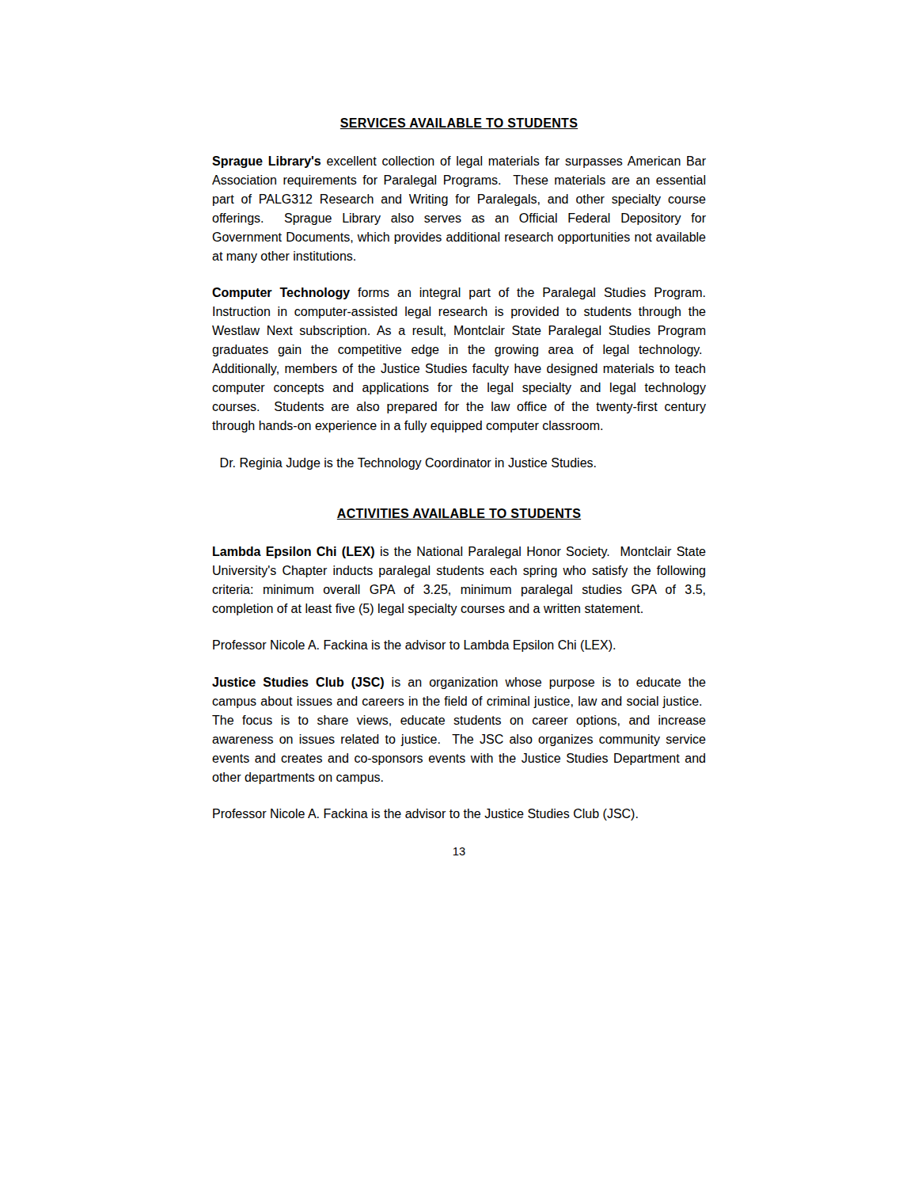SERVICES AVAILABLE TO STUDENTS
Sprague Library's excellent collection of legal materials far surpasses American Bar Association requirements for Paralegal Programs. These materials are an essential part of PALG312 Research and Writing for Paralegals, and other specialty course offerings. Sprague Library also serves as an Official Federal Depository for Government Documents, which provides additional research opportunities not available at many other institutions.
Computer Technology forms an integral part of the Paralegal Studies Program. Instruction in computer-assisted legal research is provided to students through the Westlaw Next subscription. As a result, Montclair State Paralegal Studies Program graduates gain the competitive edge in the growing area of legal technology. Additionally, members of the Justice Studies faculty have designed materials to teach computer concepts and applications for the legal specialty and legal technology courses. Students are also prepared for the law office of the twenty-first century through hands-on experience in a fully equipped computer classroom.
Dr. Reginia Judge is the Technology Coordinator in Justice Studies.
ACTIVITIES AVAILABLE TO STUDENTS
Lambda Epsilon Chi (LEX) is the National Paralegal Honor Society. Montclair State University's Chapter inducts paralegal students each spring who satisfy the following criteria: minimum overall GPA of 3.25, minimum paralegal studies GPA of 3.5, completion of at least five (5) legal specialty courses and a written statement.
Professor Nicole A. Fackina is the advisor to Lambda Epsilon Chi (LEX).
Justice Studies Club (JSC) is an organization whose purpose is to educate the campus about issues and careers in the field of criminal justice, law and social justice. The focus is to share views, educate students on career options, and increase awareness on issues related to justice. The JSC also organizes community service events and creates and co-sponsors events with the Justice Studies Department and other departments on campus.
Professor Nicole A. Fackina is the advisor to the Justice Studies Club (JSC).
13